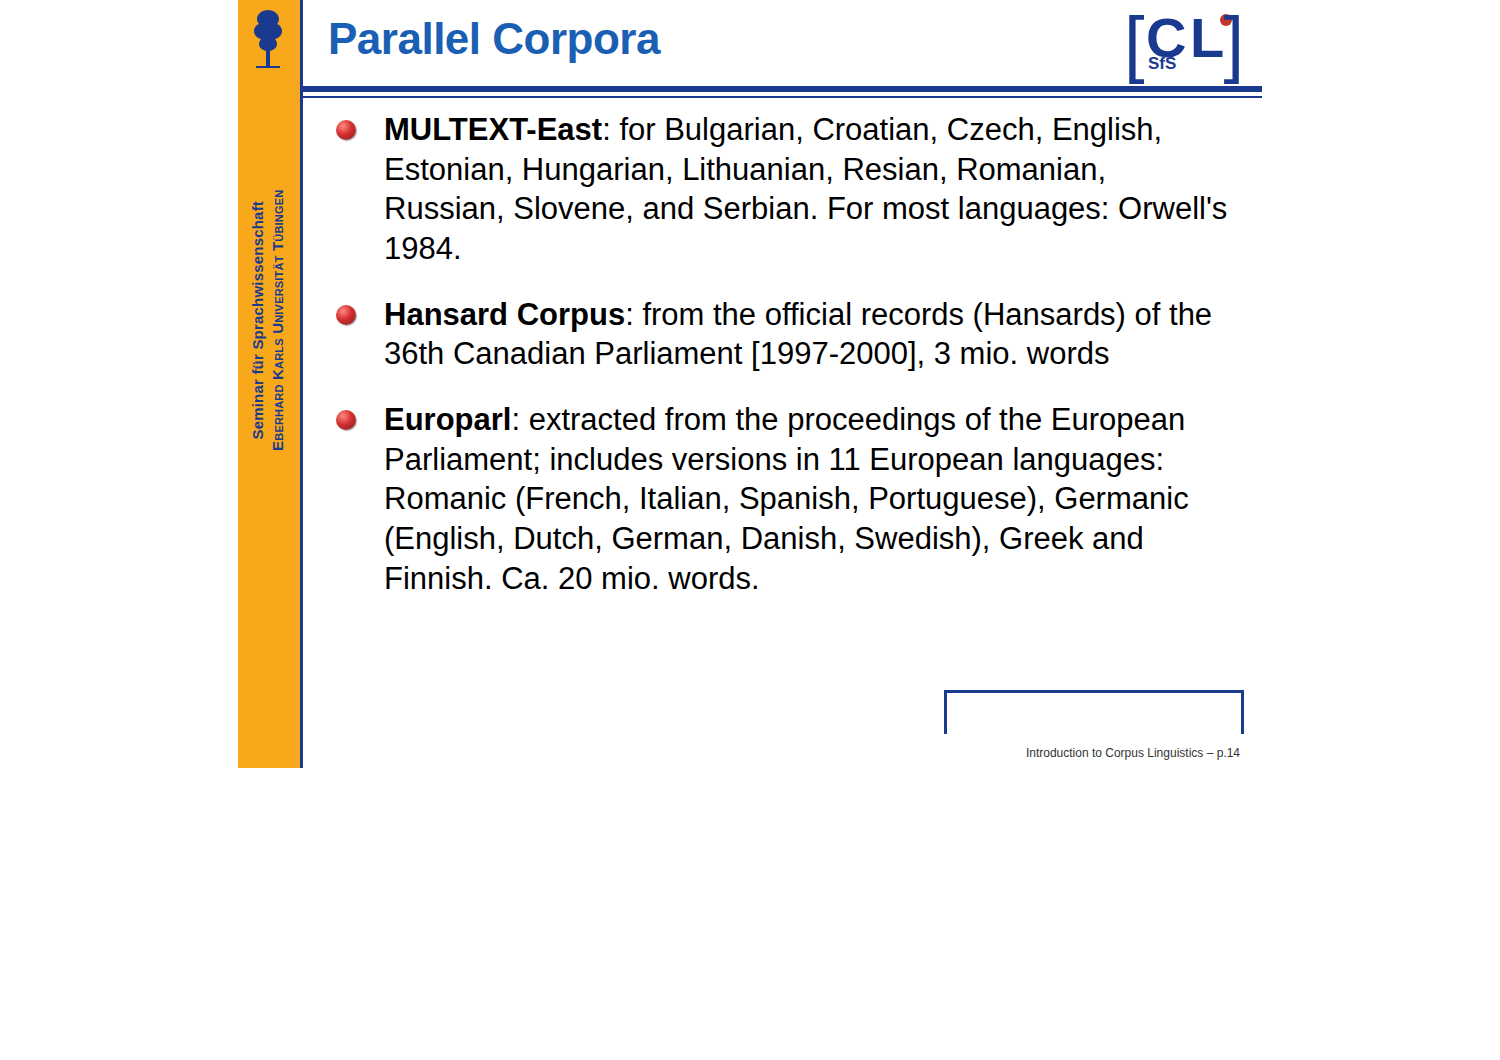Seminar für Sprachwissenschaft
Eberhard Karls Universität Tübingen
Parallel Corpora
[ C L SfS ]
MULTEXT-East: for Bulgarian, Croatian, Czech, English, Estonian, Hungarian, Lithuanian, Resian, Romanian, Russian, Slovene, and Serbian. For most languages: Orwell's 1984.
Hansard Corpus: from the official records (Hansards) of the 36th Canadian Parliament [1997-2000], 3 mio. words
Europarl: extracted from the proceedings of the European Parliament; includes versions in 11 European languages: Romanic (French, Italian, Spanish, Portuguese), Germanic (English, Dutch, German, Danish, Swedish), Greek and Finnish. Ca. 20 mio. words.
Introduction to Corpus Linguistics – p.14